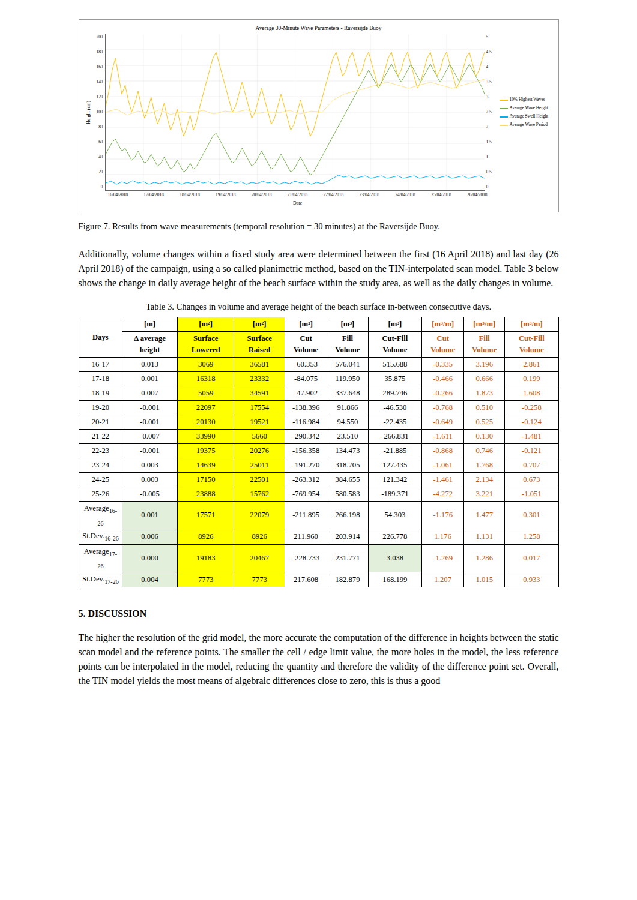Average 30-Minute Wave Parameters - Raversijde Buoy
Height (cm)
200 180 160 140 120 100 80 60 40 20 0
5 4.5 4 3.5 3 2.5 2 1.5 1 0.5 0
10% Highest Waves
Average Wave Height
Average Swell Height
Average Wave Period
16/04/2018 17/04/2018 18/04/2018 19/04/2018 20/04/2018 21/04/2018 22/04/2018 23/04/2018 24/04/2018 25/04/2018 26/04/2018
Date
Figure 7. Results from wave measurements (temporal resolution = 30 minutes) at the Raversijde Buoy.
Additionally, volume changes within a fixed study area were determined between the first (16 April 2018) and last day (26 April 2018) of the campaign, using a so called planimetric method, based on the TIN-interpolated scan model. Table 3 below shows the change in daily average height of the beach surface within the study area, as well as the daily changes in volume.
Table 3. Changes in volume and average height of the beach surface in-between consecutive days.
| Days | [m] | [m²] | [m²] | [m³] | [m³] | [m³] | [m³/m] | [m³/m] | [m³/m] |
| --- | --- | --- | --- | --- | --- | --- | --- | --- | --- |
| Δ average height | Surface Lowered | Surface Raised | Cut Volume | Fill Volume | Cut-Fill Volume | Cut Volume | Fill Volume | Cut-Fill Volume |
| 16-17 | 0.013 | 3069 | 36581 | -60.353 | 576.041 | 515.688 | -0.335 | 3.196 | 2.861 |
| 17-18 | 0.001 | 16318 | 23332 | -84.075 | 119.950 | 35.875 | -0.466 | 0.666 | 0.199 |
| 18-19 | 0.007 | 5059 | 34591 | -47.902 | 337.648 | 289.746 | -0.266 | 1.873 | 1.608 |
| 19-20 | -0.001 | 22097 | 17554 | -138.396 | 91.866 | -46.530 | -0.768 | 0.510 | -0.258 |
| 20-21 | -0.001 | 20130 | 19521 | -116.984 | 94.550 | -22.435 | -0.649 | 0.525 | -0.124 |
| 21-22 | -0.007 | 33990 | 5660 | -290.342 | 23.510 | -266.831 | -1.611 | 0.130 | -1.481 |
| 22-23 | -0.001 | 19375 | 20276 | -156.358 | 134.473 | -21.885 | -0.868 | 0.746 | -0.121 |
| 23-24 | 0.003 | 14639 | 25011 | -191.270 | 318.705 | 127.435 | -1.061 | 1.768 | 0.707 |
| 24-25 | 0.003 | 17150 | 22501 | -263.312 | 384.655 | 121.342 | -1.461 | 2.134 | 0.673 |
| 25-26 | -0.005 | 23888 | 15762 | -769.954 | 580.583 | -189.371 | -4.272 | 3.221 | -1.051 |
| Average 16-26 | 0.001 | 17571 | 22079 | -211.895 | 266.198 | 54.303 | -1.176 | 1.477 | 0.301 |
| St.Dev. 16-26 | 0.006 | 8926 | 8926 | 211.960 | 203.914 | 226.778 | 1.176 | 1.131 | 1.258 |
| Average 17-26 | 0.000 | 19183 | 20467 | -228.733 | 231.771 | 3.038 | -1.269 | 1.286 | 0.017 |
| St.Dev. 17-26 | 0.004 | 7773 | 7773 | 217.608 | 182.879 | 168.199 | 1.207 | 1.015 | 0.933 |
5. DISCUSSION
The higher the resolution of the grid model, the more accurate the computation of the difference in heights between the static scan model and the reference points. The smaller the cell / edge limit value, the more holes in the model, the less reference points can be interpolated in the model, reducing the quantity and therefore the validity of the difference point set. Overall, the TIN model yields the most means of algebraic differences close to zero, this is thus a good